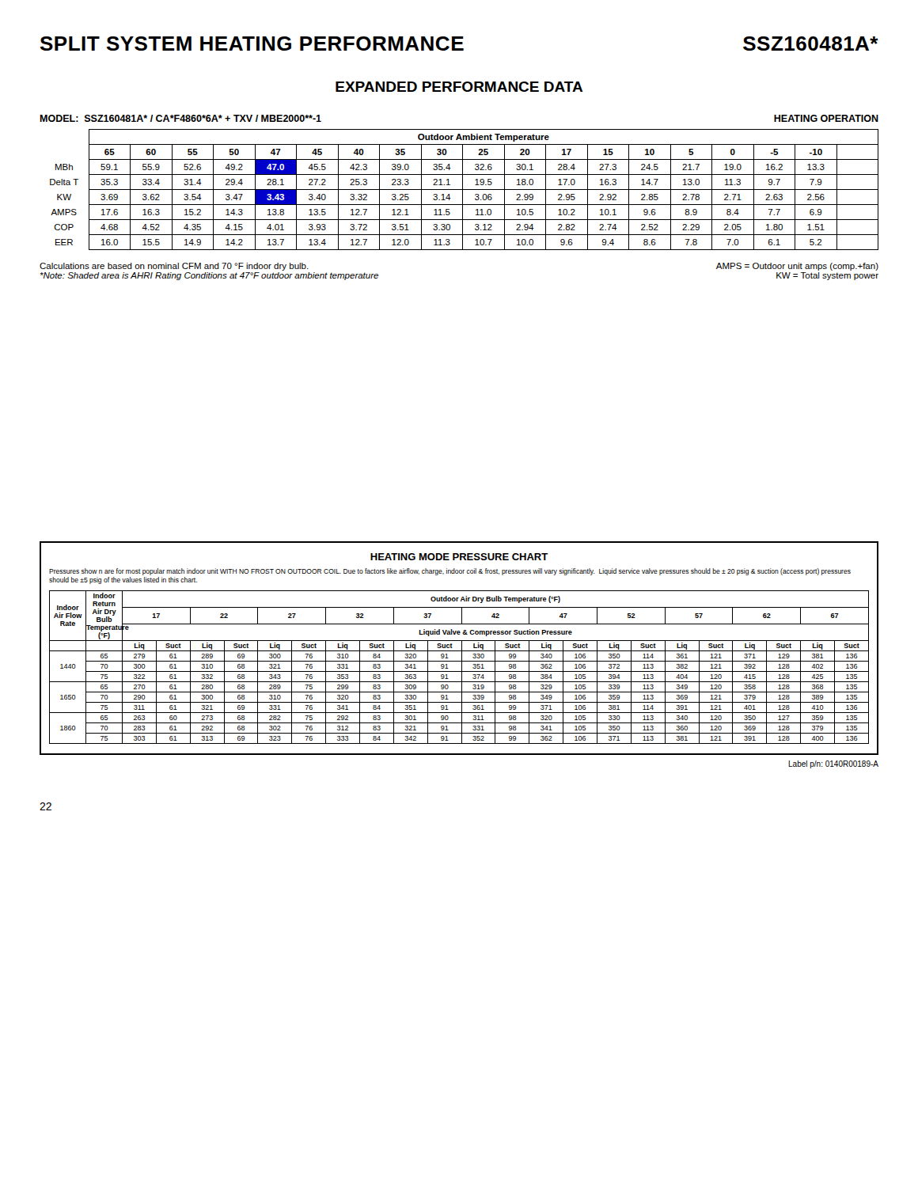SPLIT SYSTEM HEATING PERFORMANCE SSZ160481A*
EXPANDED PERFORMANCE DATA
MODEL: SSZ160481A* / CA*F4860*6A* + TXV / MBE2000**-1 HEATING OPERATION
| | Outdoor Ambient Temperature |
| | 65 | 60 | 55 | 50 | 47 | 45 | 40 | 35 | 30 | 25 | 20 | 17 | 15 | 10 | 5 | 0 | -5 | -10 | |
| MBh | 59.1 | 55.9 | 52.6 | 49.2 | 47.0 | 45.5 | 42.3 | 39.0 | 35.4 | 32.6 | 30.1 | 28.4 | 27.3 | 24.5 | 21.7 | 19.0 | 16.2 | 13.3 | |
| Delta T | 35.3 | 33.4 | 31.4 | 29.4 | 28.1 | 27.2 | 25.3 | 23.3 | 21.1 | 19.5 | 18.0 | 17.0 | 16.3 | 14.7 | 13.0 | 11.3 | 9.7 | 7.9 | |
| KW | 3.69 | 3.62 | 3.54 | 3.47 | 3.43 | 3.40 | 3.32 | 3.25 | 3.14 | 3.06 | 2.99 | 2.95 | 2.92 | 2.85 | 2.78 | 2.71 | 2.63 | 2.56 | |
| AMPS | 17.6 | 16.3 | 15.2 | 14.3 | 13.8 | 13.5 | 12.7 | 12.1 | 11.5 | 11.0 | 10.5 | 10.2 | 10.1 | 9.6 | 8.9 | 8.4 | 7.7 | 6.9 | |
| COP | 4.68 | 4.52 | 4.35 | 4.15 | 4.01 | 3.93 | 3.72 | 3.51 | 3.30 | 3.12 | 2.94 | 2.82 | 2.74 | 2.52 | 2.29 | 2.05 | 1.80 | 1.51 | |
| EER | 16.0 | 15.5 | 14.9 | 14.2 | 13.7 | 13.4 | 12.7 | 12.0 | 11.3 | 10.7 | 10.0 | 9.6 | 9.4 | 8.6 | 7.8 | 7.0 | 6.1 | 5.2 | |
Calculations are based on nominal CFM and 70 °F indoor dry bulb.
*Note: Shaded area is AHRI Rating Conditions at 47°F outdoor ambient temperature
AMPS = Outdoor unit amps (comp.+fan)
KW = Total system power
HEATING MODE PRESSURE CHART
Pressures show n are for most popular match indoor unit WITH NO FROST ON OUTDOOR COIL. Due to factors like airflow, charge, indoor coil & frost, pressures will vary significantly. Liquid service valve pressures should be ± 20 psig & suction (access port) pressures should be ±5 psig of the values listed in this chart.
| Indoor Air Flow Rate | Indoor Return Air Dry Bulb Temperature (°F) | Outdoor Air Dry Bulb Temperature (°F) |
| --- | --- | --- |
| 17 | 22 | 27 | 32 | 37 | 42 | 47 | 52 | 57 | 62 | 67 |
| Liquid Valve & Compressor Suction Pressure |
| | | Liq | Suct | Liq | Suct | Liq | Suct | Liq | Suct | Liq | Suct | Liq | Suct | Liq | Suct | Liq | Suct | Liq | Suct | Liq | Suct | Liq | Suct |
| 1440 | 65 | 279 | 61 | 289 | 69 | 300 | 76 | 310 | 84 | 320 | 91 | 330 | 99 | 340 | 106 | 350 | 114 | 361 | 121 | 371 | 129 | 381 | 136 |
| 70 | 300 | 61 | 310 | 68 | 321 | 76 | 331 | 83 | 341 | 91 | 351 | 98 | 362 | 106 | 372 | 113 | 382 | 121 | 392 | 128 | 402 | 136 |
| 75 | 322 | 61 | 332 | 68 | 343 | 76 | 353 | 83 | 363 | 91 | 374 | 98 | 384 | 105 | 394 | 113 | 404 | 120 | 415 | 128 | 425 | 135 |
| 1650 | 65 | 270 | 61 | 280 | 68 | 289 | 75 | 299 | 83 | 309 | 90 | 319 | 98 | 329 | 105 | 339 | 113 | 349 | 120 | 358 | 128 | 368 | 135 |
| 70 | 290 | 61 | 300 | 68 | 310 | 76 | 320 | 83 | 330 | 91 | 339 | 98 | 349 | 106 | 359 | 113 | 369 | 121 | 379 | 128 | 389 | 135 |
| 75 | 311 | 61 | 321 | 69 | 331 | 76 | 341 | 84 | 351 | 91 | 361 | 99 | 371 | 106 | 381 | 114 | 391 | 121 | 401 | 128 | 410 | 136 |
| 1860 | 65 | 263 | 60 | 273 | 68 | 282 | 75 | 292 | 83 | 301 | 90 | 311 | 98 | 320 | 105 | 330 | 113 | 340 | 120 | 350 | 127 | 359 | 135 |
| 70 | 283 | 61 | 292 | 68 | 302 | 76 | 312 | 83 | 321 | 91 | 331 | 98 | 341 | 105 | 350 | 113 | 360 | 120 | 369 | 128 | 379 | 135 |
| 75 | 303 | 61 | 313 | 69 | 323 | 76 | 333 | 84 | 342 | 91 | 352 | 99 | 362 | 106 | 371 | 113 | 381 | 121 | 391 | 128 | 400 | 136 |
Label p/n: 0140R00189-A
22